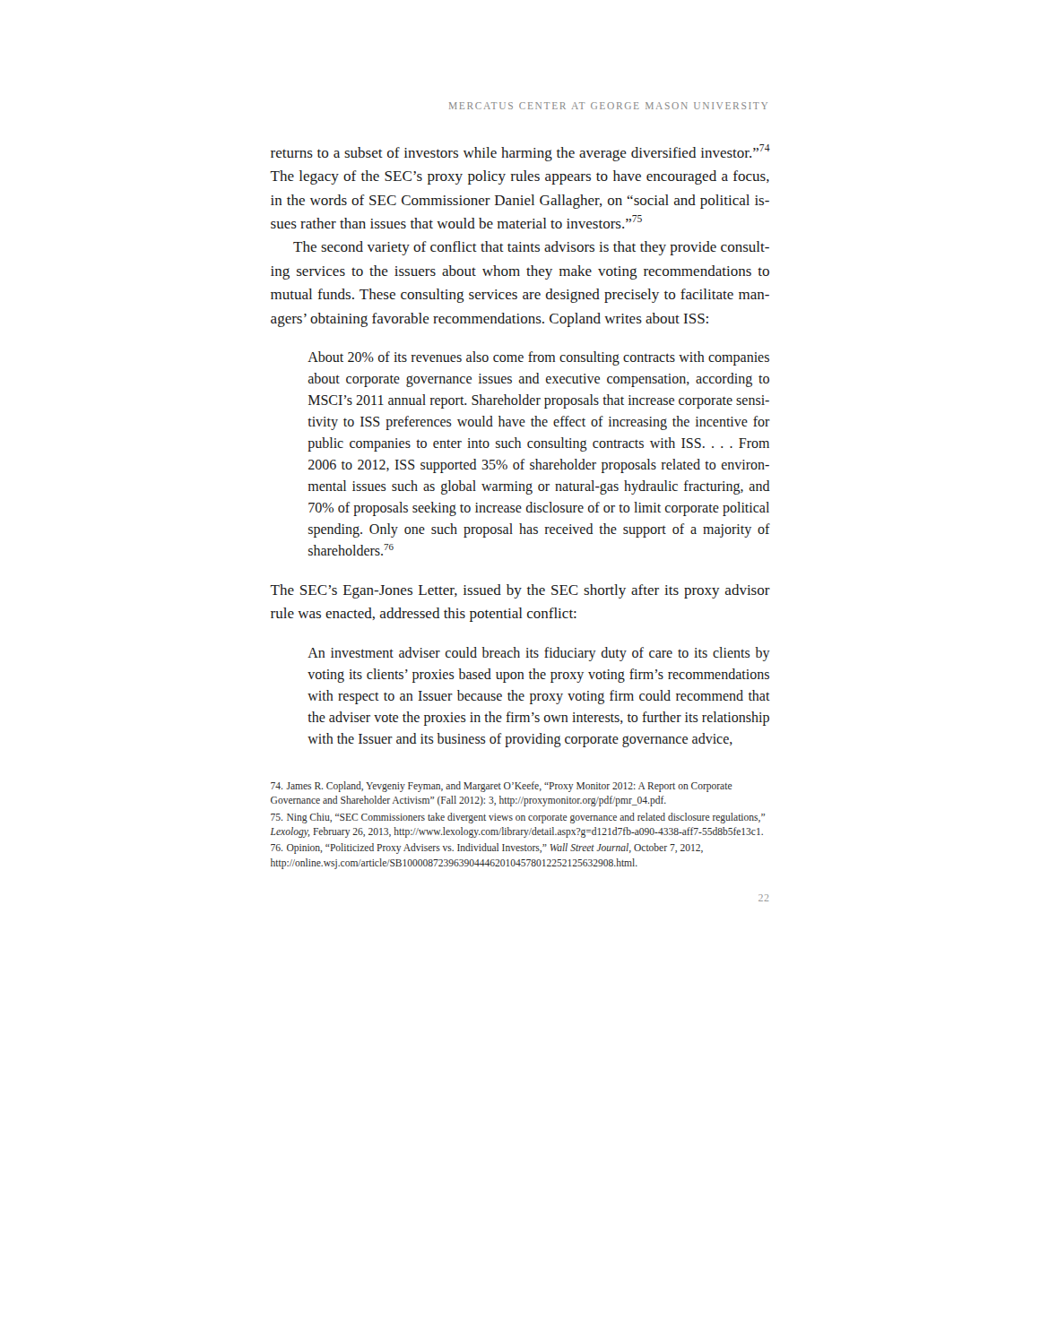Mercatus Center at George Mason University
returns to a subset of investors while harming the average diversified investor.”74 The legacy of the SEC’s proxy policy rules appears to have encouraged a focus, in the words of SEC Commissioner Daniel Gallagher, on “social and political issues rather than issues that would be material to investors.”75
The second variety of conflict that taints advisors is that they provide consulting services to the issuers about whom they make voting recommendations to mutual funds. These consulting services are designed precisely to facilitate managers’ obtaining favorable recommendations. Copland writes about ISS:
About 20% of its revenues also come from consulting contracts with companies about corporate governance issues and executive compensation, according to MSCI’s 2011 annual report. Shareholder proposals that increase corporate sensitivity to ISS preferences would have the effect of increasing the incentive for public companies to enter into such consulting contracts with ISS. . . . From 2006 to 2012, ISS supported 35% of shareholder proposals related to environmental issues such as global warming or natural-gas hydraulic fracturing, and 70% of proposals seeking to increase disclosure of or to limit corporate political spending. Only one such proposal has received the support of a majority of shareholders.76
The SEC’s Egan-Jones Letter, issued by the SEC shortly after its proxy advisor rule was enacted, addressed this potential conflict:
An investment adviser could breach its fiduciary duty of care to its clients by voting its clients’ proxies based upon the proxy voting firm’s recommendations with respect to an Issuer because the proxy voting firm could recommend that the adviser vote the proxies in the firm’s own interests, to further its relationship with the Issuer and its business of providing corporate governance advice,
74. James R. Copland, Yevgeniy Feyman, and Margaret O’Keefe, “Proxy Monitor 2012: A Report on Corporate Governance and Shareholder Activism” (Fall 2012): 3, http://proxymonitor.org/pdf/pmr_04.pdf.
75. Ning Chiu, “SEC Commissioners take divergent views on corporate governance and related disclosure regulations,” Lexology, February 26, 2013, http://www.lexology.com/library/detail.aspx?g=d121d7fb-a090-4338-aff7-55d8b5fe13c1.
76. Opinion, “Politicized Proxy Advisers vs. Individual Investors,” Wall Street Journal, October 7, 2012, http://online.wsj.com/article/SB10000872396390444620104578012252125632908.html.
22